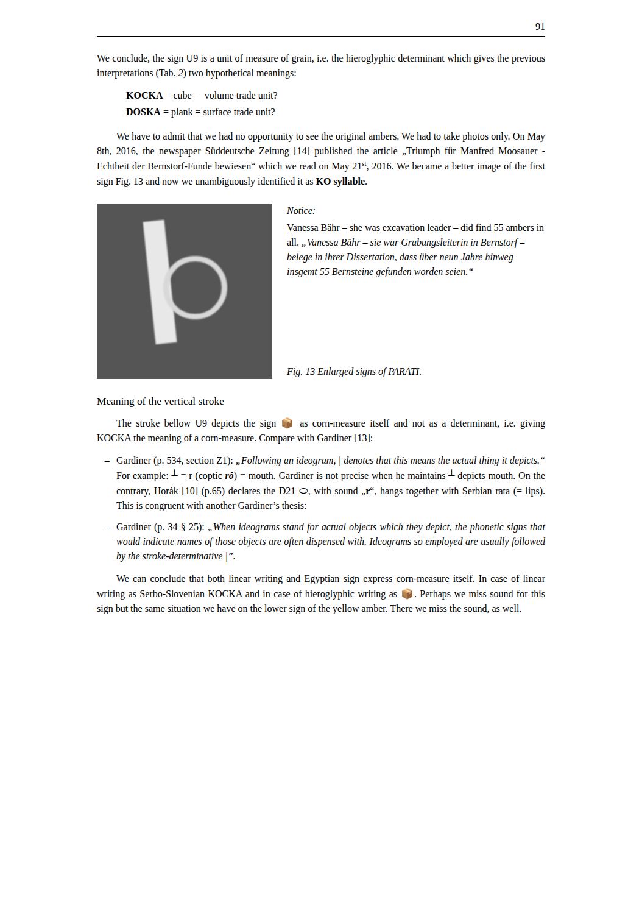91
We conclude, the sign U9 is a unit of measure of grain, i.e. the hieroglyphic determinant which gives the previous interpretations (Tab. 2) two hypothetical meanings:
KOCKA = cube = volume trade unit?
DOSKA = plank = surface trade unit?
We have to admit that we had no opportunity to see the original ambers. We had to take photos only. On May 8th, 2016, the newspaper Süddeutsche Zeitung [14] published the article „Triumph für Manfred Moosauer - Echtheit der Bernstorf-Funde bewiesen“ which we read on May 21st, 2016. We became a better image of the first sign Fig. 13 and now we unambiguously identified it as KO syllable.
Notice:
Vanessa Bähr – she was excavation leader – did find 55 ambers in all. „Vanessa Bähr – sie war Grabungsleiterin in Bernstorf – belege in ihrer Dissertation, dass über neun Jahre hinweg insgemt 55 Bernsteine gefunden worden seien.“
Fig. 13 Enlarged signs of PARATI.
Meaning of the vertical stroke
The stroke bellow U9 depicts the sign 📦 as corn-measure itself and not as a determinant, i.e. giving KOCKA the meaning of a corn-measure. Compare with Gardiner [13]:
Gardiner (p. 534, section Z1): „Following an ideogram, | denotes that this means the actual thing it depicts.“ For example: ┴ = r (coptic rǒ) = mouth. Gardiner is not precise when he maintains ┴ depicts mouth. On the contrary, Horák [10] (p.65) declares the D21 ⬭, with sound „r“, hangs together with Serbian rata (= lips). This is congruent with another Gardiner’s thesis:
Gardiner (p. 34 § 25): „When ideograms stand for actual objects which they depict, the phonetic signs that would indicate names of those objects are often dispensed with. Ideograms so employed are usually followed by the stroke-determinative |”.
We can conclude that both linear writing and Egyptian sign express corn-measure itself. In case of linear writing as Serbo-Slovenian KOCKA and in case of hieroglyphic writing as 📦. Perhaps we miss sound for this sign but the same situation we have on the lower sign of the yellow amber. There we miss the sound, as well.